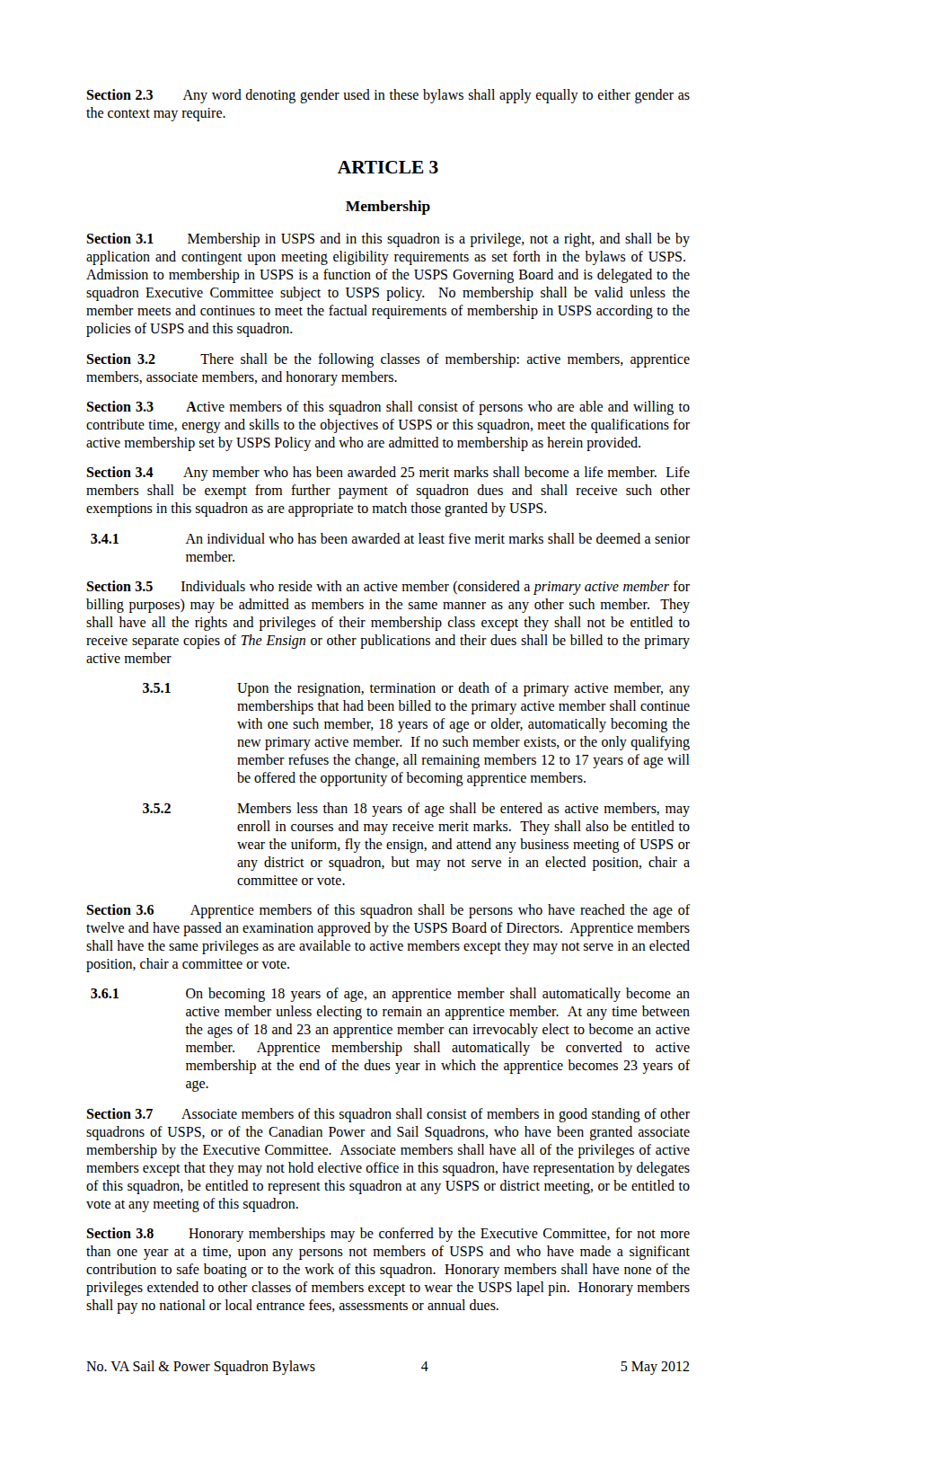Section 2.3 Any word denoting gender used in these bylaws shall apply equally to either gender as the context may require.
ARTICLE 3
Membership
Section 3.1 Membership in USPS and in this squadron is a privilege, not a right, and shall be by application and contingent upon meeting eligibility requirements as set forth in the bylaws of USPS. Admission to membership in USPS is a function of the USPS Governing Board and is delegated to the squadron Executive Committee subject to USPS policy. No membership shall be valid unless the member meets and continues to meet the factual requirements of membership in USPS according to the policies of USPS and this squadron.
Section 3.2 There shall be the following classes of membership: active members, apprentice members, associate members, and honorary members.
Section 3.3 Active members of this squadron shall consist of persons who are able and willing to contribute time, energy and skills to the objectives of USPS or this squadron, meet the qualifications for active membership set by USPS Policy and who are admitted to membership as herein provided.
Section 3.4 Any member who has been awarded 25 merit marks shall become a life member. Life members shall be exempt from further payment of squadron dues and shall receive such other exemptions in this squadron as are appropriate to match those granted by USPS.
3.4.1 An individual who has been awarded at least five merit marks shall be deemed a senior member.
Section 3.5 Individuals who reside with an active member (considered a primary active member for billing purposes) may be admitted as members in the same manner as any other such member. They shall have all the rights and privileges of their membership class except they shall not be entitled to receive separate copies of The Ensign or other publications and their dues shall be billed to the primary active member
3.5.1 Upon the resignation, termination or death of a primary active member, any memberships that had been billed to the primary active member shall continue with one such member, 18 years of age or older, automatically becoming the new primary active member. If no such member exists, or the only qualifying member refuses the change, all remaining members 12 to 17 years of age will be offered the opportunity of becoming apprentice members.
3.5.2 Members less than 18 years of age shall be entered as active members, may enroll in courses and may receive merit marks. They shall also be entitled to wear the uniform, fly the ensign, and attend any business meeting of USPS or any district or squadron, but may not serve in an elected position, chair a committee or vote.
Section 3.6 Apprentice members of this squadron shall be persons who have reached the age of twelve and have passed an examination approved by the USPS Board of Directors. Apprentice members shall have the same privileges as are available to active members except they may not serve in an elected position, chair a committee or vote.
3.6.1 On becoming 18 years of age, an apprentice member shall automatically become an active member unless electing to remain an apprentice member. At any time between the ages of 18 and 23 an apprentice member can irrevocably elect to become an active member. Apprentice membership shall automatically be converted to active membership at the end of the dues year in which the apprentice becomes 23 years of age.
Section 3.7 Associate members of this squadron shall consist of members in good standing of other squadrons of USPS, or of the Canadian Power and Sail Squadrons, who have been granted associate membership by the Executive Committee. Associate members shall have all of the privileges of active members except that they may not hold elective office in this squadron, have representation by delegates of this squadron, be entitled to represent this squadron at any USPS or district meeting, or be entitled to vote at any meeting of this squadron.
Section 3.8 Honorary memberships may be conferred by the Executive Committee, for not more than one year at a time, upon any persons not members of USPS and who have made a significant contribution to safe boating or to the work of this squadron. Honorary members shall have none of the privileges extended to other classes of members except to wear the USPS lapel pin. Honorary members shall pay no national or local entrance fees, assessments or annual dues.
No. VA Sail & Power Squadron Bylaws
4
5 May 2012